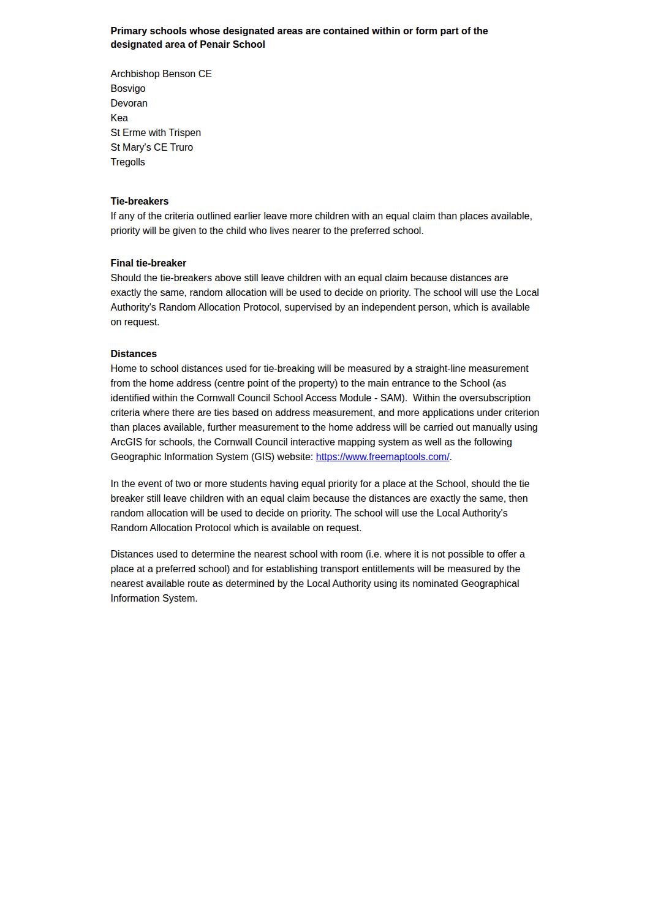Primary schools whose designated areas are contained within or form part of the designated area of Penair School
Archbishop Benson CE
Bosvigo
Devoran
Kea
St Erme with Trispen
St Mary's CE Truro
Tregolls
Tie-breakers
If any of the criteria outlined earlier leave more children with an equal claim than places available, priority will be given to the child who lives nearer to the preferred school.
Final tie-breaker
Should the tie-breakers above still leave children with an equal claim because distances are exactly the same, random allocation will be used to decide on priority. The school will use the Local Authority's Random Allocation Protocol, supervised by an independent person, which is available on request.
Distances
Home to school distances used for tie-breaking will be measured by a straight-line measurement from the home address (centre point of the property) to the main entrance to the School (as identified within the Cornwall Council School Access Module - SAM). Within the oversubscription criteria where there are ties based on address measurement, and more applications under criterion than places available, further measurement to the home address will be carried out manually using ArcGIS for schools, the Cornwall Council interactive mapping system as well as the following Geographic Information System (GIS) website: https://www.freemaptools.com/.
In the event of two or more students having equal priority for a place at the School, should the tie breaker still leave children with an equal claim because the distances are exactly the same, then random allocation will be used to decide on priority. The school will use the Local Authority's Random Allocation Protocol which is available on request.
Distances used to determine the nearest school with room (i.e. where it is not possible to offer a place at a preferred school) and for establishing transport entitlements will be measured by the nearest available route as determined by the Local Authority using its nominated Geographical Information System.